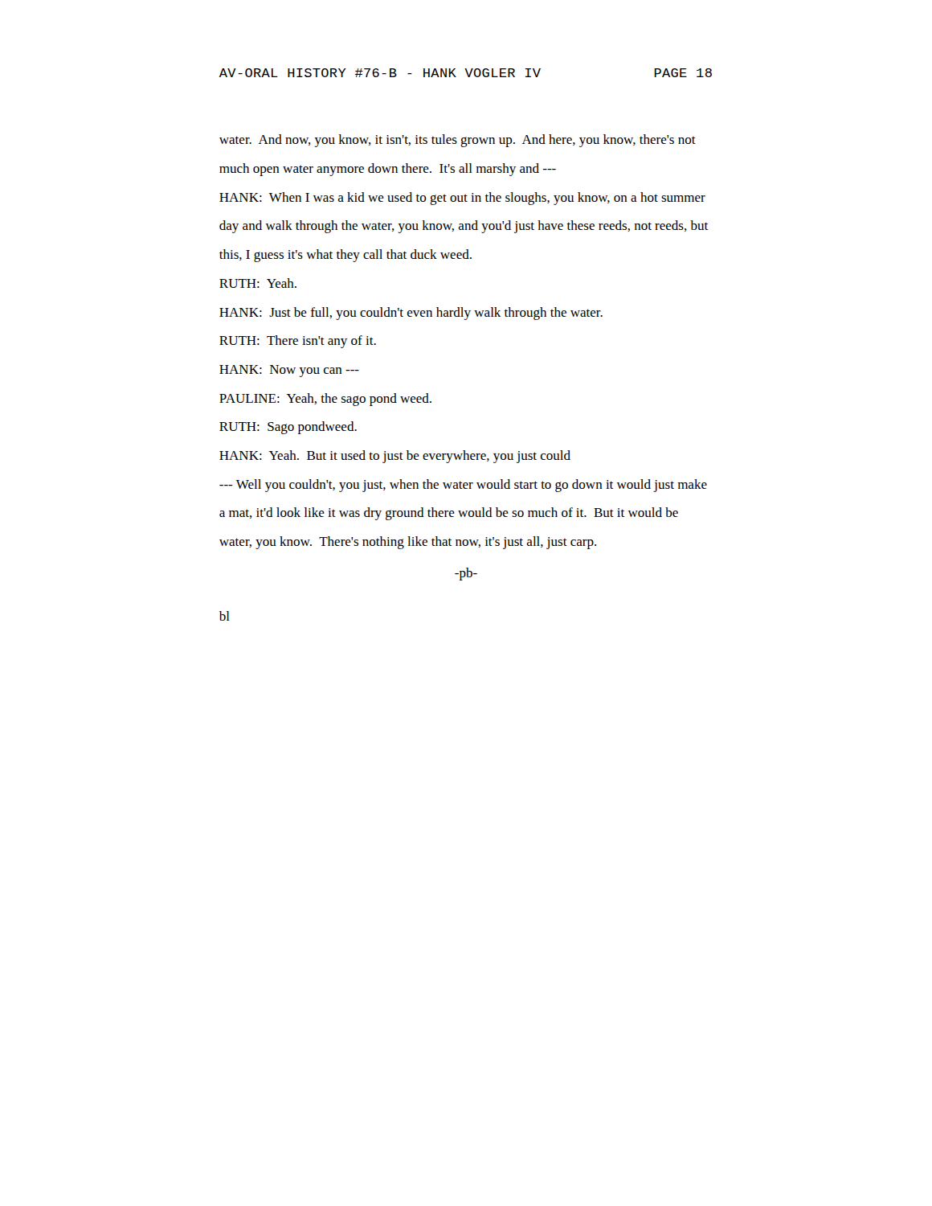AV-ORAL HISTORY #76-B - HANK VOGLER IV PAGE 18
water. And now, you know, it isn't, its tules grown up. And here, you know, there's not much open water anymore down there. It's all marshy and ---
HANK: When I was a kid we used to get out in the sloughs, you know, on a hot summer day and walk through the water, you know, and you'd just have these reeds, not reeds, but this, I guess it's what they call that duck weed.
RUTH: Yeah.
HANK: Just be full, you couldn't even hardly walk through the water.
RUTH: There isn't any of it.
HANK: Now you can ---
PAULINE: Yeah, the sago pond weed.
RUTH: Sago pondweed.
HANK: Yeah. But it used to just be everywhere, you just could
--- Well you couldn't, you just, when the water would start to go down it would just make a mat, it'd look like it was dry ground there would be so much of it. But it would be water, you know. There's nothing like that now, it's just all, just carp.
-pb-
bl